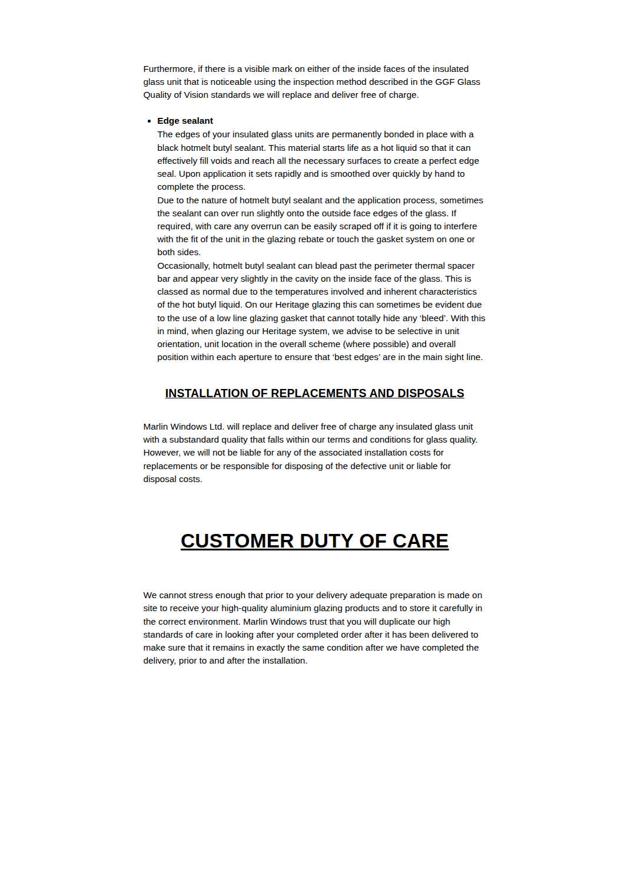Furthermore, if there is a visible mark on either of the inside faces of the insulated glass unit that is noticeable using the inspection method described in the GGF Glass Quality of Vision standards we will replace and deliver free of charge.
Edge sealant
The edges of your insulated glass units are permanently bonded in place with a black hotmelt butyl sealant. This material starts life as a hot liquid so that it can effectively fill voids and reach all the necessary surfaces to create a perfect edge seal. Upon application it sets rapidly and is smoothed over quickly by hand to complete the process.
Due to the nature of hotmelt butyl sealant and the application process, sometimes the sealant can over run slightly onto the outside face edges of the glass. If required, with care any overrun can be easily scraped off if it is going to interfere with the fit of the unit in the glazing rebate or touch the gasket system on one or both sides.
Occasionally, hotmelt butyl sealant can blead past the perimeter thermal spacer bar and appear very slightly in the cavity on the inside face of the glass. This is classed as normal due to the temperatures involved and inherent characteristics of the hot butyl liquid. On our Heritage glazing this can sometimes be evident due to the use of a low line glazing gasket that cannot totally hide any ‘bleed’. With this in mind, when glazing our Heritage system, we advise to be selective in unit orientation, unit location in the overall scheme (where possible) and overall position within each aperture to ensure that ‘best edges’ are in the main sight line.
INSTALLATION OF REPLACEMENTS AND DISPOSALS
Marlin Windows Ltd. will replace and deliver free of charge any insulated glass unit with a substandard quality that falls within our terms and conditions for glass quality. However, we will not be liable for any of the associated installation costs for replacements or be responsible for disposing of the defective unit or liable for disposal costs.
CUSTOMER DUTY OF CARE
We cannot stress enough that prior to your delivery adequate preparation is made on site to receive your high-quality aluminium glazing products and to store it carefully in the correct environment. Marlin Windows trust that you will duplicate our high standards of care in looking after your completed order after it has been delivered to make sure that it remains in exactly the same condition after we have completed the delivery, prior to and after the installation.